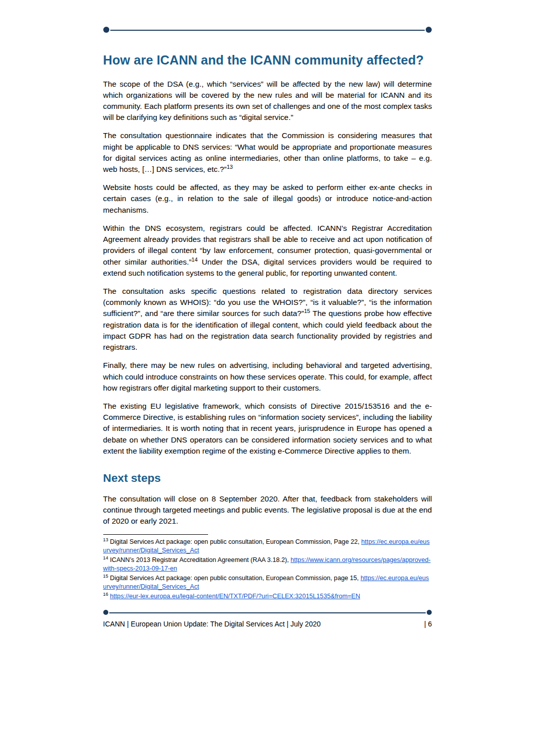How are ICANN and the ICANN community affected?
The scope of the DSA (e.g., which “services” will be affected by the new law) will determine which organizations will be covered by the new rules and will be material for ICANN and its community. Each platform presents its own set of challenges and one of the most complex tasks will be clarifying key definitions such as “digital service.”
The consultation questionnaire indicates that the Commission is considering measures that might be applicable to DNS services: “What would be appropriate and proportionate measures for digital services acting as online intermediaries, other than online platforms, to take – e.g. web hosts, […] DNS services, etc.?”13
Website hosts could be affected, as they may be asked to perform either ex-ante checks in certain cases (e.g., in relation to the sale of illegal goods) or introduce notice-and-action mechanisms.
Within the DNS ecosystem, registrars could be affected. ICANN’s Registrar Accreditation Agreement already provides that registrars shall be able to receive and act upon notification of providers of illegal content “by law enforcement, consumer protection, quasi-governmental or other similar authorities.”14 Under the DSA, digital services providers would be required to extend such notification systems to the general public, for reporting unwanted content.
The consultation asks specific questions related to registration data directory services (commonly known as WHOIS): “do you use the WHOIS?”, “is it valuable?”, “is the information sufficient?”, and “are there similar sources for such data?”15 The questions probe how effective registration data is for the identification of illegal content, which could yield feedback about the impact GDPR has had on the registration data search functionality provided by registries and registrars.
Finally, there may be new rules on advertising, including behavioral and targeted advertising, which could introduce constraints on how these services operate. This could, for example, affect how registrars offer digital marketing support to their customers.
The existing EU legislative framework, which consists of Directive 2015/153516 and the e-Commerce Directive, is establishing rules on “information society services”, including the liability of intermediaries. It is worth noting that in recent years, jurisprudence in Europe has opened a debate on whether DNS operators can be considered information society services and to what extent the liability exemption regime of the existing e-Commerce Directive applies to them.
Next steps
The consultation will close on 8 September 2020. After that, feedback from stakeholders will continue through targeted meetings and public events. The legislative proposal is due at the end of 2020 or early 2021.
13 Digital Services Act package: open public consultation, European Commission, Page 22, https://ec.europa.eu/eusurvey/runner/Digital_Services_Act
14 ICANN’s 2013 Registrar Accreditation Agreement (RAA 3.18.2), https://www.icann.org/resources/pages/approved-with-specs-2013-09-17-en
15 Digital Services Act package: open public consultation, European Commission, page 15, https://ec.europa.eu/eusurvey/runner/Digital_Services_Act
16 https://eur-lex.europa.eu/legal-content/EN/TXT/PDF/?uri=CELEX:32015L1535&from=EN
ICANN | European Union Update: The Digital Services Act | July 2020 | 6